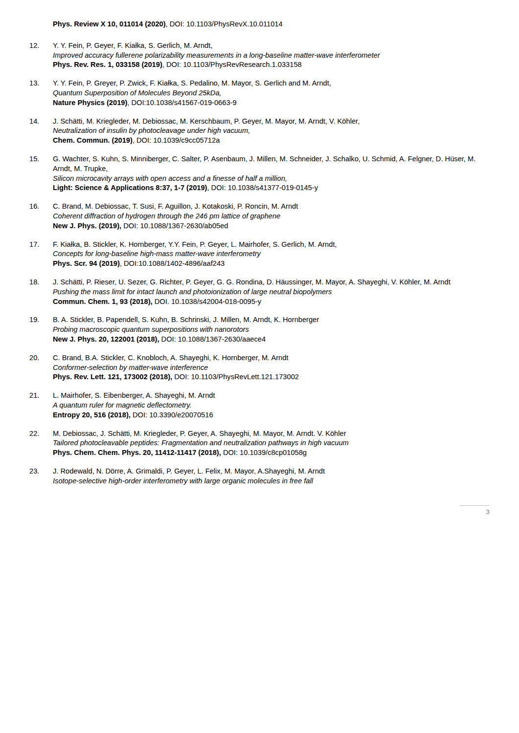Phys. Review X 10, 011014 (2020), DOI: 10.1103/PhysRevX.10.011014
12.
Y. Y. Fein, P. Geyer, F. Kiałka, S. Gerlich, M. Arndt, Improved accuracy fullerene polarizability measurements in a long-baseline matter-wave interferometer Phys. Rev. Res. 1, 033158 (2019), DOI: 10.1103/PhysRevResearch.1.033158
13.
Y. Y. Fein, P. Greyer, P. Zwick, F. Kiałka, S. Pedalino, M. Mayor, S. Gerlich and M. Arndt, Quantum Superposition of Molecules Beyond 25kDa, Nature Physics (2019), DOI:10.1038/s41567-019-0663-9
14.
J. Schätti, M. Kriegleder, M. Debiossac, M. Kerschbaum, P. Geyer, M. Mayor, M. Arndt, V. Köhler, Neutralization of insulin by photocleavage under high vacuum, Chem. Commun. (2019), DOI: 10.1039/c9cc05712a
15.
G. Wachter, S. Kuhn, S. Minniberger, C. Salter, P. Asenbaum, J. Millen, M. Schneider, J. Schalko, U. Schmid, A. Felgner, D. Hüser, M. Arndt, M. Trupke, Silicon microcavity arrays with open access and a finesse of half a million, Light: Science & Applications 8:37, 1-7 (2019), DOI: 10.1038/s41377-019-0145-y
16.
C. Brand, M. Debiossac, T. Susi, F. Aguillon, J. Kotakoski, P. Roncin, M. Arndt Coherent diffraction of hydrogen through the 246 pm lattice of graphene New J. Phys. (2019), DOI: 10.1088/1367-2630/ab05ed
17.
F. Kiałka, B. Stickler, K. Hornberger, Y.Y. Fein, P. Geyer, L. Mairhofer, S. Gerlich, M. Arndt, Concepts for long-baseline high-mass matter-wave interferometry Phys. Scr. 94 (2019), DOI:10.1088/1402-4896/aaf243
18.
J. Schätti, P. Rieser, U. Sezer, G. Richter, P. Geyer, G. G. Rondina, D. Häussinger, M. Mayor, A. Shayeghi, V. Köhler, M. Arndt Pushing the mass limit for intact launch and photoionization of large neutral biopolymers Commun. Chem. 1, 93 (2018), DOI. 10.1038/s42004-018-0095-y
19.
B. A. Stickler, B. Papendell, S. Kuhn, B. Schrinski, J. Millen, M. Arndt, K. Hornberger Probing macroscopic quantum superpositions with nanorotors New J. Phys. 20, 122001 (2018), DOI: 10.1088/1367-2630/aaece4
20.
C. Brand, B.A. Stickler, C. Knobloch, A. Shayeghi, K. Hornberger, M. Arndt Conformer-selection by matter-wave interference Phys. Rev. Lett. 121, 173002 (2018), DOI: 10.1103/PhysRevLett.121.173002
21.
L. Mairhofer, S. Eibenberger, A. Shayeghi, M. Arndt A quantum ruler for magnetic deflectometry. Entropy 20, 516 (2018), DOI: 10.3390/e20070516
22.
M. Debiossac, J. Schätti, M. Kriegleder, P. Geyer, A. Shayeghi, M. Mayor, M. Arndt. V. Köhler Tailored photocleavable peptides: Fragmentation and neutralization pathways in high vacuum Phys. Chem. Chem. Phys. 20, 11412-11417 (2018), DOI: 10.1039/c8cp01058g
23.
J. Rodewald, N. Dörre, A. Grimaldi, P. Geyer, L. Felix, M. Mayor, A.Shayeghi, M. Arndt Isotope-selective high-order interferometry with large organic molecules in free fall
3